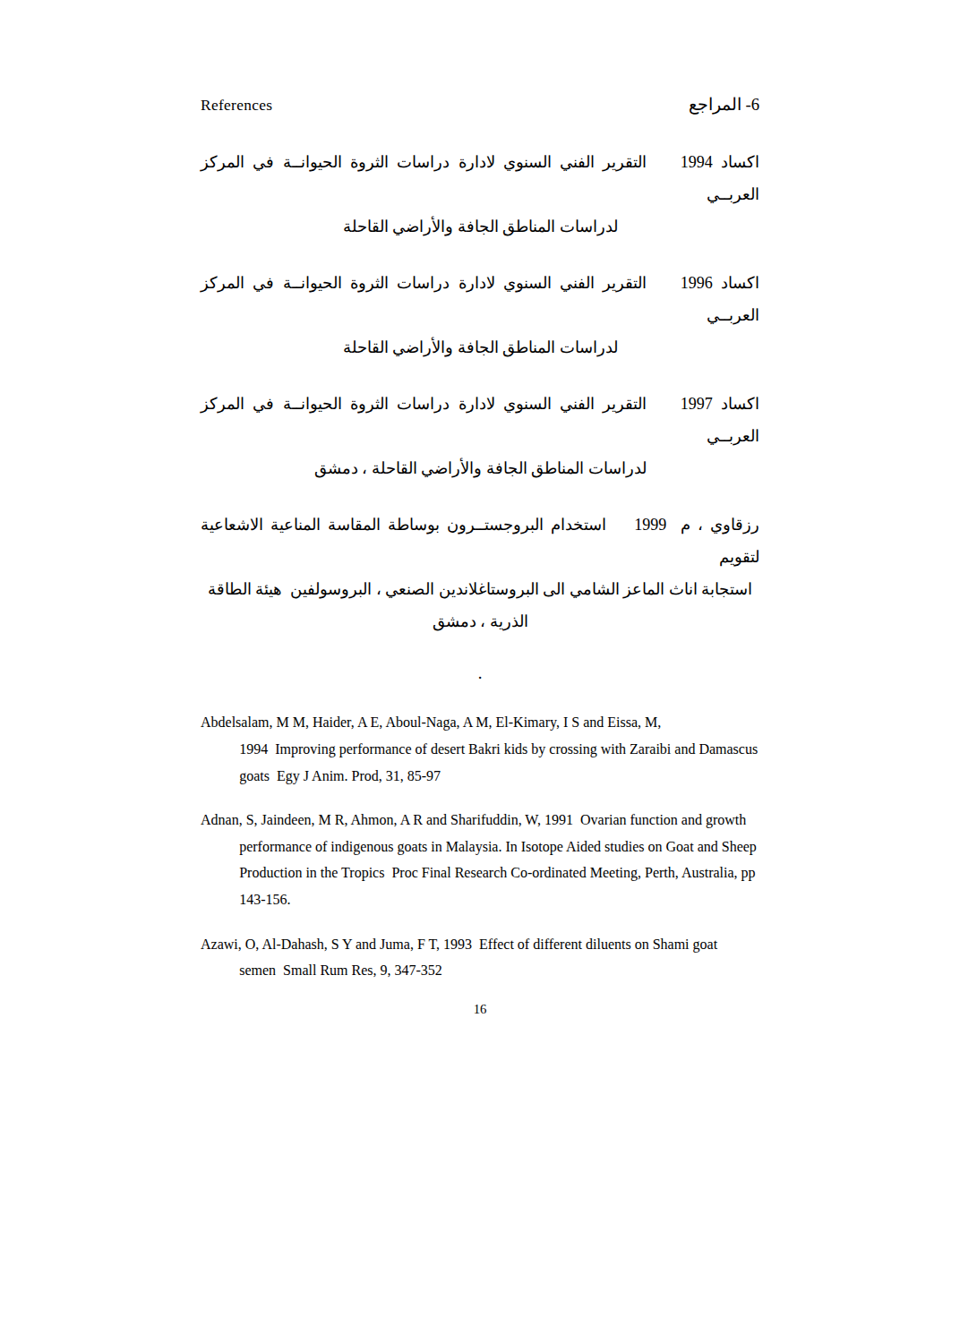References
6- المراجع
اكساد 1994 التقرير الفني السنوي لادارة دراسات الثروة الحيوانــة في المركز العربــي لدراسات المناطق الجافة والأراضي القاحلة
اكساد 1996 التقرير الفني السنوي لادارة دراسات الثروة الحيوانــة في المركز العربــي لدراسات المناطق الجافة والأراضي القاحلة
اكساد 1997 التقرير الفني السنوي لادارة دراسات الثروة الحيوانــة في المركز العربــي لدراسات المناطق الجافة والأراضي القاحلة ، دمشق
رزقاوي ، م 1999 استخدام البروجستــرون بوساطة المقاسة المناعية الاشعاعية لتقويم استجابة اناث الماعز الشامي الى البروستاغلاندين الصنعي ، البروسولفين هيئة الطاقة الذرية ، دمشق
.
Abdelsalam, M M, Haider, A E, Aboul-Naga, A M, El-Kimary, I S and Eissa, M, 1994 Improving performance of desert Bakri kids by crossing with Zaraibi and Damascus goats Egy J Anim. Prod, 31, 85-97
Adnan, S, Jaindeen, M R, Ahmon, A R and Sharifuddin, W, 1991 Ovarian function and growth performance of indigenous goats in Malaysia. In Isotope Aided studies on Goat and Sheep Production in the Tropics Proc Final Research Co-ordinated Meeting, Perth, Australia, pp 143-156.
Azawi, O, Al-Dahash, S Y and Juma, F T, 1993 Effect of different diluents on Shami goat semen Small Rum Res, 9, 347-352
16